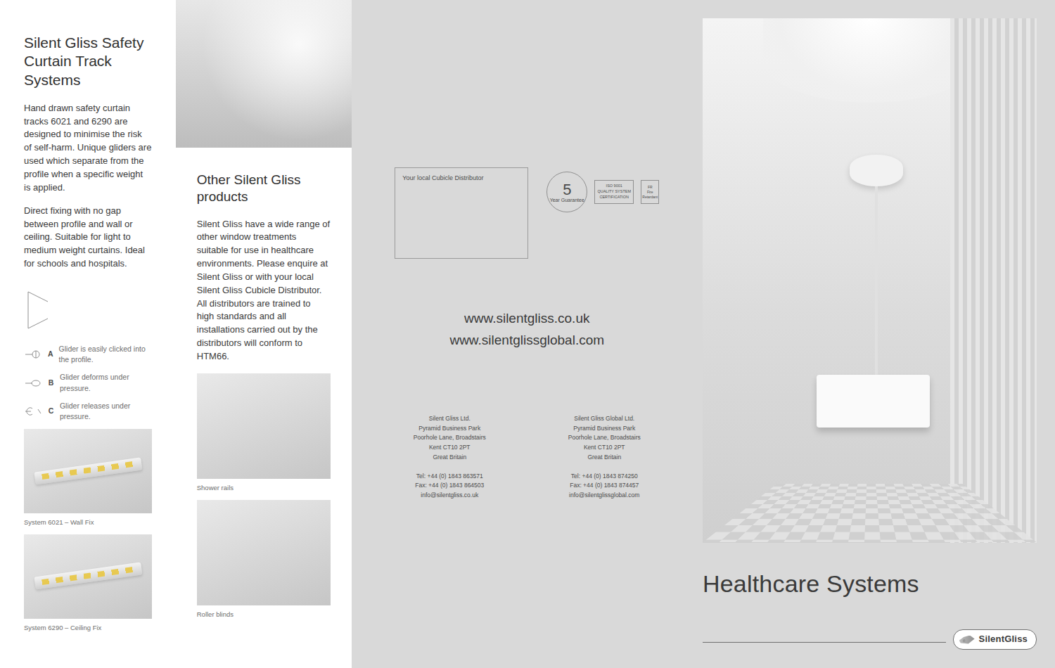Silent Gliss Safety
Curtain Track Systems
Hand drawn safety curtain tracks 6021 and 6290 are designed to minimise the risk of self-harm. Unique gliders are used which separate from the profile when a specific weight is applied.
Direct fixing with no gap between profile and wall or ceiling. Suitable for light to medium weight curtains. Ideal for schools and hospitals.
A Glider is easily clicked into the profile.
B Glider deforms under pressure.
C Glider releases under pressure.
System 6021 – Wall Fix
System 6290 – Ceiling Fix
Other Silent Gliss
products
Silent Gliss have a wide range of other window treatments suitable for use in healthcare environments. Please enquire at Silent Gliss or with your local Silent Gliss Cubicle Distributor. All distributors are trained to high standards and all installations carried out by the distributors will conform to HTM66.
Shower rails
Roller blinds
Your local Cubicle Distributor
5 Year Guarantee
ISO 9001
QUALITY SYSTEM
CERTIFICATION
FR
Fire
Retardant
www.silentgliss.co.uk
www.silentglissglobal.com
Silent Gliss Ltd.
Pyramid Business Park
Poorhole Lane, Broadstairs
Kent CT10 2PT
Great Britain
Tel: +44 (0) 1843 863571
Fax: +44 (0) 1843 864503
info@silentgliss.co.uk
Silent Gliss Global Ltd.
Pyramid Business Park
Poorhole Lane, Broadstairs
Kent CT10 2PT
Great Britain
Tel: +44 (0) 1843 874250
Fax: +44 (0) 1843 874457
info@silentglissglobal.com
Healthcare Systems
SilentGliss